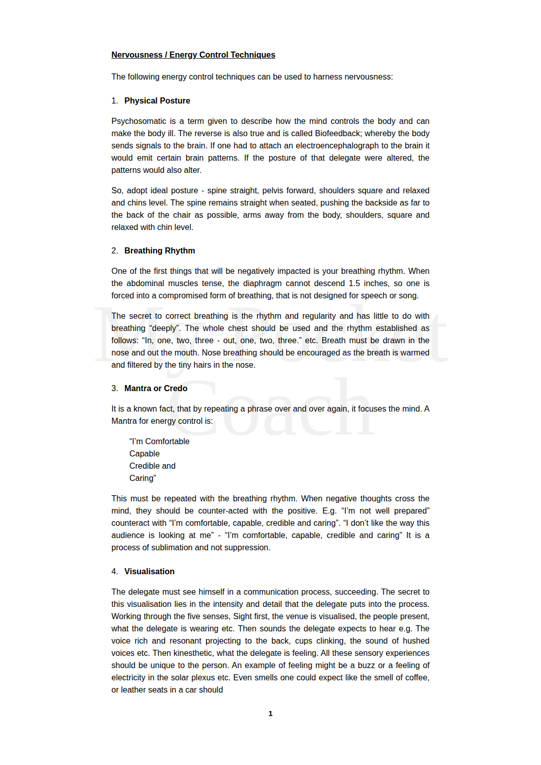My Pocket
Coach
Nervousness / Energy Control Techniques
The following energy control techniques can be used to harness nervousness:
1. Physical Posture
Psychosomatic is a term given to describe how the mind controls the body and can make the body ill. The reverse is also true and is called Biofeedback; whereby the body sends signals to the brain. If one had to attach an electroencephalograph to the brain it would emit certain brain patterns. If the posture of that delegate were altered, the patterns would also alter.
So, adopt ideal posture - spine straight, pelvis forward, shoulders square and relaxed and chins level. The spine remains straight when seated, pushing the backside as far to the back of the chair as possible, arms away from the body, shoulders, square and relaxed with chin level.
2. Breathing Rhythm
One of the first things that will be negatively impacted is your breathing rhythm. When the abdominal muscles tense, the diaphragm cannot descend 1.5 inches, so one is forced into a compromised form of breathing, that is not designed for speech or song.
The secret to correct breathing is the rhythm and regularity and has little to do with breathing “deeply”. The whole chest should be used and the rhythm established as follows: “In, one, two, three - out, one, two, three.” etc. Breath must be drawn in the nose and out the mouth. Nose breathing should be encouraged as the breath is warmed and filtered by the tiny hairs in the nose.
3. Mantra or Credo
It is a known fact, that by repeating a phrase over and over again, it focuses the mind. A Mantra for energy control is:
“I’m Comfortable
Capable
Credible and
Caring”
This must be repeated with the breathing rhythm. When negative thoughts cross the mind, they should be counter-acted with the positive. E.g. “I’m not well prepared” counteract with “I’m comfortable, capable, credible and caring”. “I don’t like the way this audience is looking at me” - “I’m comfortable, capable, credible and caring” It is a process of sublimation and not suppression.
4. Visualisation
The delegate must see himself in a communication process, succeeding. The secret to this visualisation lies in the intensity and detail that the delegate puts into the process. Working through the five senses, Sight first, the venue is visualised, the people present, what the delegate is wearing etc. Then sounds the delegate expects to hear e.g. The voice rich and resonant projecting to the back, cups clinking, the sound of hushed voices etc. Then kinesthetic, what the delegate is feeling. All these sensory experiences should be unique to the person. An example of feeling might be a buzz or a feeling of electricity in the solar plexus etc. Even smells one could expect like the smell of coffee, or leather seats in a car should
1